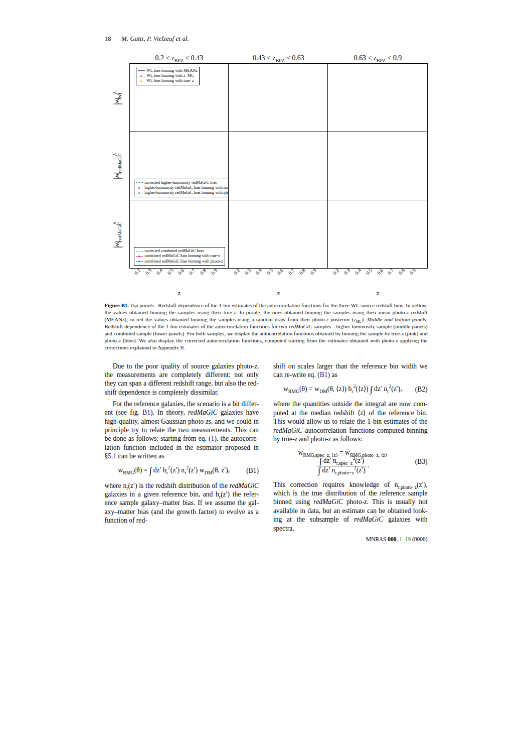18 M. Gatti, P. Vielzeuf et al.
0.2 < zBPZ < 0.43
0.43 < zBPZ < 0.63
0.63 < zBPZ < 0.9
wWL
2.5 2.0 1.5 1.0 0.5 0.0
WL bias binning with MEANz
WL bias binning with z_MC
WL bias binning with true_z
wredMaGiC
2.0 1.5 1.0 0.5 0.0
corrected higher-luminosity redMaGiC bias
higher-luminosity redMaGiC bias binning with true-z
higher-luminosity redMaGiC bias binning with photo-z
wredMaGiC
2.0 1.5 1.0 0.5 0.0
corrected combined redMaGiC bias
combined redMaGiC bias binning with true-z
combined redMaGiC bias binning with photo-z
0.20.30.40.5 0.60.70.80.9
z
0.20.30.40.5 0.60.70.80.9
z
0.20.30.40.5 0.60.70.80.9
z
Figure B1. Top panels : Redshift dependence of the 1-bin estimates of the autocorrelation functions for the three WL source redshift bins. In yellow, the values obtained binning the samples using their true-z. In purple, the ones obtained binning the samples using their mean photo-z redshift (MEANz); in red the values obtained binning the samples using a random draw from their photo-z posterior (zMC). Middle and bottom panels: Redshift dependence of the 1-bin estimates of the autocorrelation functions for two redMaGiC samples - higher luminosity sample (middle panels) and combined sample (lower panels). For both samples, we display the autocorrelation functions obtained by binning the sample by true-z (pink) and photo-z (blue). We also display the corrected autocorrelation functions, computed starting from the estimates obtained with photo-z applying the corrections explained in Appendix B.
Due to the poor quality of source galaxies photo-z, the measurements are completely different: not only they can span a different redshift range, but also the redshift dependence is completely dissimilar.
For the reference galaxies, the scenario is a bit different (see fig. B1). In theory, redMaGiC galaxies have high-quality, almost Gaussian photo-zs, and we could in principle try to relate the two measurements. This can be done as follows: starting from eq. (1), the autocorrelation function included in the estimator proposed in §5.1 can be written as
wRMG(θ) = ∫ dz′ br2(z′) nr2(z′) wDM(θ, z′),
(B1)
where nr(z′) is the redshift distribution of the redMaGiC galaxies in a given reference bin, and br(z′) the reference sample galaxy–matter bias. If we assume the galaxy–matter bias (and the growth factor) to evolve as a function of red-
shift on scales larger than the reference bin width we can re-write eq. (B1) as
wRMG(θ) = wDM(θ, ⟨z⟩) br2(⟨z⟩) ∫ dz′ nr2(z′),
(B2)
where the quantities outside the integral are now computed at the median redshift ⟨z⟩ of the reference bin. This would allow us to relate the 1-bin estimates of the redMaGiC autocorrelation functions computed binning by true-z and photo-z as follows:
wRMG,spec−z, ⟨z⟩ = wRMG,photo−z, ⟨z⟩ ∫ dz′ nr,spec−z2(z′) ∫ dz′ nr,photo−z2(z′) .
(B3)
This correction requires knowledge of nr,photo−z(z′), which is the true distribution of the reference sample binned using redMaGiC photo-z. This is usually not available in data, but an estimate can be obtained looking at the subsample of redMaGiC galaxies with spectra.
MNRAS 000, 1–19 (0000)